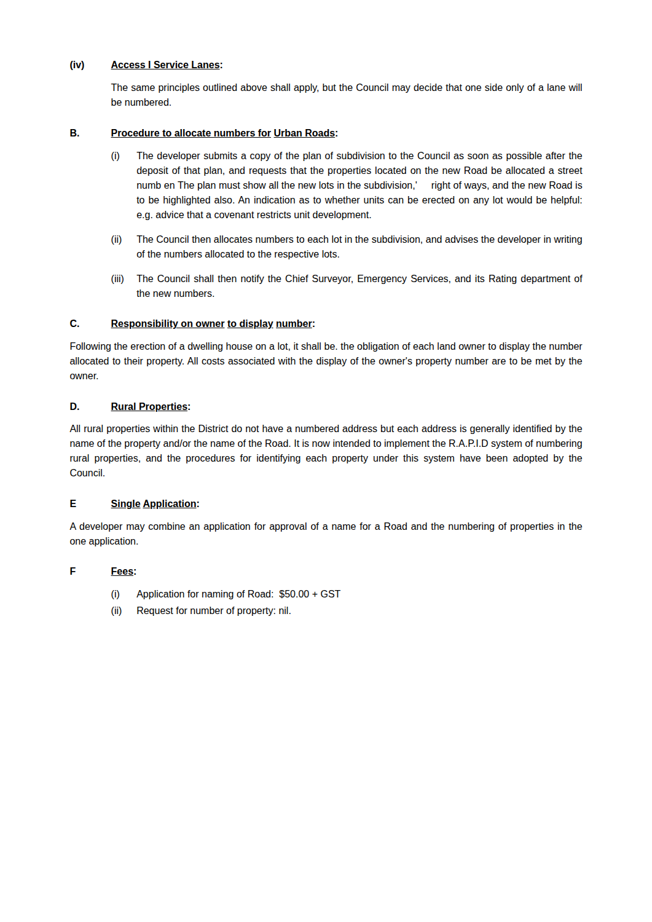(iv) Access I Service Lanes:
The same principles outlined above shall apply, but the Council may decide that one side only of a lane will be numbered.
B. Procedure to allocate numbers for Urban Roads:
(i) The developer submits a copy of the plan of subdivision to the Council as soon as possible after the deposit of that plan, and requests that the properties located on the new Road be allocated a street numb en The plan must show all the new lots in the subdivision,' right of ways, and the new Road is to be highlighted also. An indication as to whether units can be erected on any lot would be helpful: e.g. advice that a covenant restricts unit development.
(ii) The Council then allocates numbers to each lot in the subdivision, and advises the developer in writing of the numbers allocated to the respective lots.
(iii) The Council shall then notify the Chief Surveyor, Emergency Services, and its Rating department of the new numbers.
C. Responsibility on owner to display number:
Following the erection of a dwelling house on a lot, it shall be. the obligation of each land owner to display the number allocated to their property. All costs associated with the display of the owner's property number are to be met by the owner.
D. Rural Properties:
All rural properties within the District do not have a numbered address but each address is generally identified by the name of the property and/or the name of the Road. It is now intended to implement the R.A.P.I.D system of numbering rural properties, and the procedures for identifying each property under this system have been adopted by the Council.
E Single Application:
A developer may combine an application for approval of a name for a Road and the numbering of properties in the one application.
F Fees:
(i) Application for naming of Road: $50.00 + GST
(ii) Request for number of property: nil.